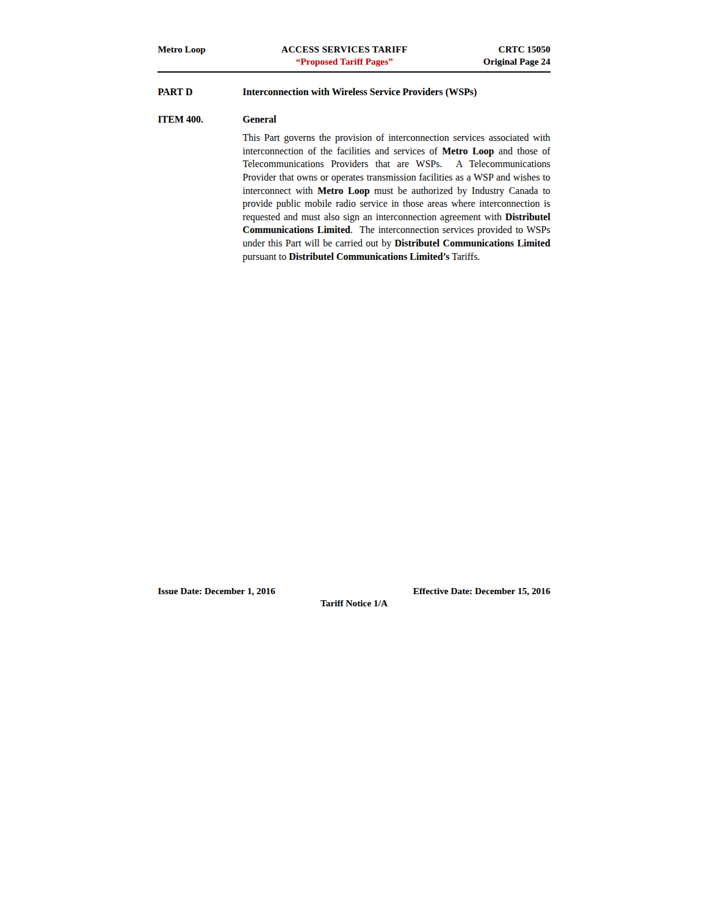Metro Loop
ACCESS SERVICES TARIFF
“Proposed Tariff Pages”
CRTC 15050
Original Page 24
PART D
Interconnection with Wireless Service Providers (WSPs)
ITEM 400.
General
This Part governs the provision of interconnection services associated with interconnection of the facilities and services of Metro Loop and those of Telecommunications Providers that are WSPs. A Telecommunications Provider that owns or operates transmission facilities as a WSP and wishes to interconnect with Metro Loop must be authorized by Industry Canada to provide public mobile radio service in those areas where interconnection is requested and must also sign an interconnection agreement with Distributel Communications Limited. The interconnection services provided to WSPs under this Part will be carried out by Distributel Communications Limited pursuant to Distributel Communications Limited’s Tariffs.
Issue Date: December 1, 2016
Effective Date: December 15, 2016
Tariff Notice 1/A